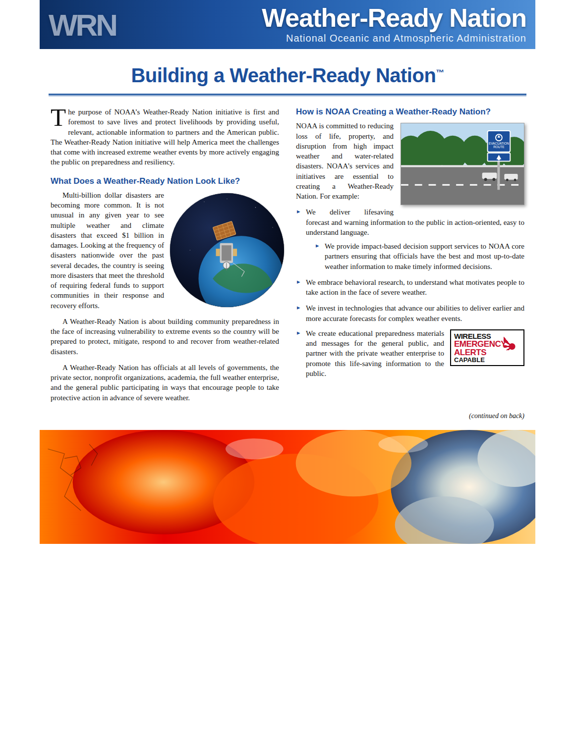WRN
Weather-Ready Nation
National Oceanic and Atmospheric Administration
Building a Weather-Ready Nation™
The purpose of NOAA’s Weather-Ready Nation initiative is first and foremost to save lives and protect livelihoods by providing useful, relevant, actionable information to partners and the American public. The Weather-Ready Nation initiative will help America meet the challenges that come with increased extreme weather events by more actively engaging the public on preparedness and resiliency.
What Does a Weather-Ready Nation Look Like?
Multi-billion dollar disasters are becoming more common. It is not unusual in any given year to see multiple weather and climate disasters that exceed $1 billion in damages. Looking at the frequency of disasters nationwide over the past several decades, the country is seeing more disasters that meet the threshold of requiring federal funds to support communities in their response and recovery efforts.
A Weather-Ready Nation is about building community preparedness in the face of increasing vulnerability to extreme events so the country will be prepared to protect, mitigate, respond to and recover from weather-related disasters.
A Weather-Ready Nation has officials at all levels of governments, the private sector, nonprofit organizations, academia, the full weather enterprise, and the general public participating in ways that encourage people to take protective action in advance of severe weather.
How is NOAA Creating a Weather-Ready Nation?
NOAA is committed to reducing loss of life, property, and disruption from high impact weather and water-related disasters. NOAA’s services and initiatives are essential to creating a Weather-Ready Nation. For example:
We deliver lifesaving forecast and warning information to the public in action-oriented, easy to understand language.
We provide impact-based decision support services to NOAA core partners ensuring that officials have the best and most up-to-date weather information to make timely informed decisions.
We embrace behavioral research, to understand what motivates people to take action in the face of severe weather.
We invest in technologies that advance our abilities to deliver earlier and more accurate forecasts for complex weather events.
WIRELESS
EMERGENCY
ALERTS
CAPABLE
We create educational preparedness materials and messages for the general public, and partner with the private weather enterprise to promote this life-saving information to the public.
(continued on back)